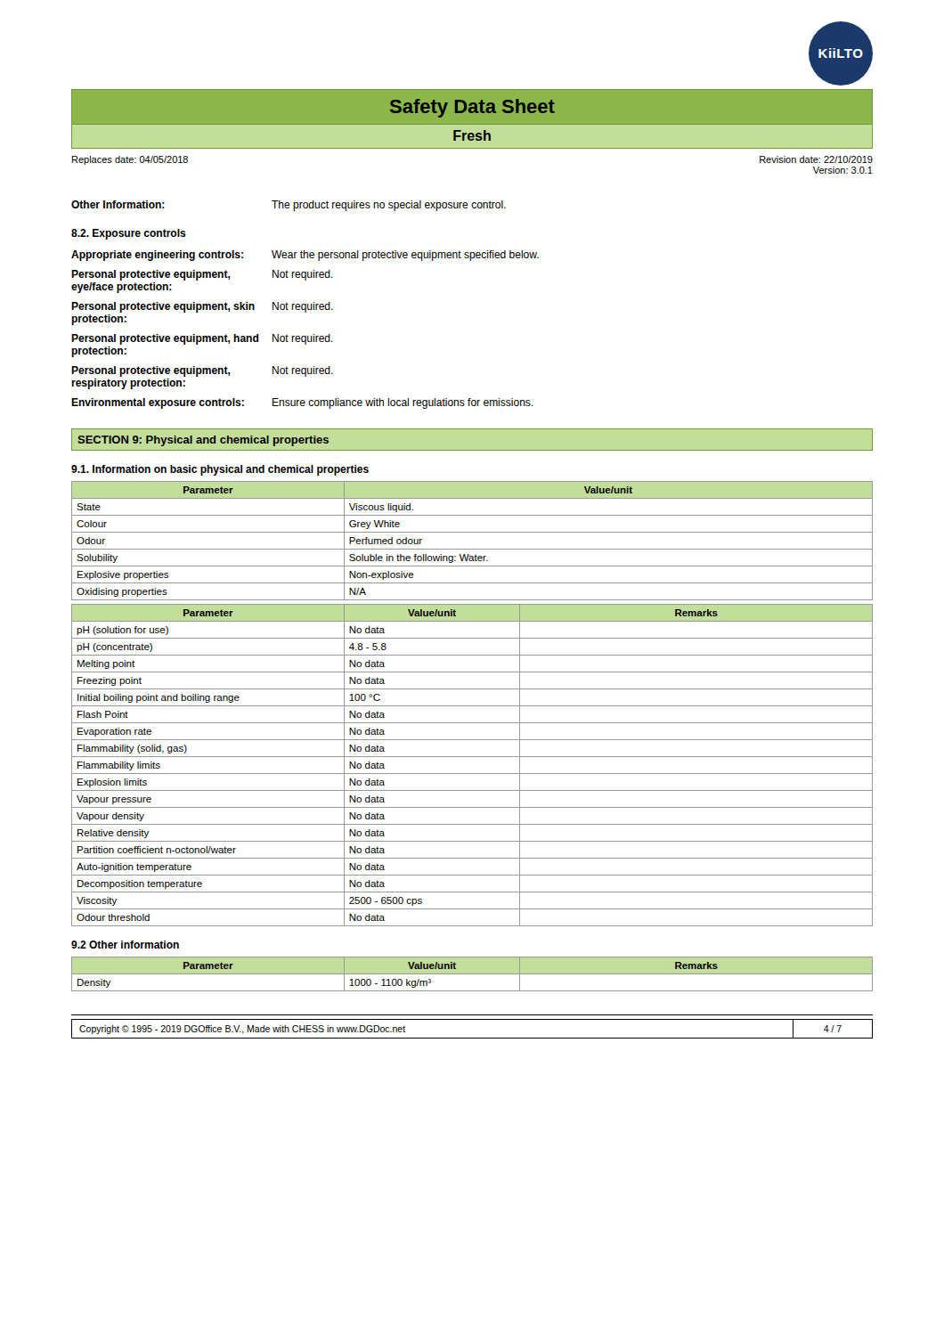KiiLTO
Safety Data Sheet
Fresh
| Replaces date: 04/05/2018 | Revision date: 22/10/2019 Version: 3.0.1 |
| Other Information: | The product requires no special exposure control. |
8.2. Exposure controls
| Appropriate engineering controls: | Wear the personal protective equipment specified below. |
| Personal protective equipment, eye/face protection: | Not required. |
| Personal protective equipment, skin protection: | Not required. |
| Personal protective equipment, hand protection: | Not required. |
| Personal protective equipment, respiratory protection: | Not required. |
| Environmental exposure controls: | Ensure compliance with local regulations for emissions. |
SECTION 9: Physical and chemical properties
9.1. Information on basic physical and chemical properties
| Parameter | Value/unit |
| --- | --- |
| State | Viscous liquid. |
| Colour | Grey White |
| Odour | Perfumed odour |
| Solubility | Soluble in the following: Water. |
| Explosive properties | Non-explosive |
| Oxidising properties | N/A |
| Parameter | Value/unit | Remarks |
| --- | --- | --- |
| pH (solution for use) | No data | |
| pH (concentrate) | 4.8 - 5.8 | |
| Melting point | No data | |
| Freezing point | No data | |
| Initial boiling point and boiling range | 100 °C | |
| Flash Point | No data | |
| Evaporation rate | No data | |
| Flammability (solid, gas) | No data | |
| Flammability limits | No data | |
| Explosion limits | No data | |
| Vapour pressure | No data | |
| Vapour density | No data | |
| Relative density | No data | |
| Partition coefficient n-octonol/water | No data | |
| Auto-ignition temperature | No data | |
| Decomposition temperature | No data | |
| Viscosity | 2500 - 6500 cps | |
| Odour threshold | No data | |
9.2 Other information
| Parameter | Value/unit | Remarks |
| --- | --- | --- |
| Density | 1000 - 1100 kg/m³ | |
Copyright © 1995 - 2019 DGOffice B.V., Made with CHESS in www.DGDoc.net
4 / 7